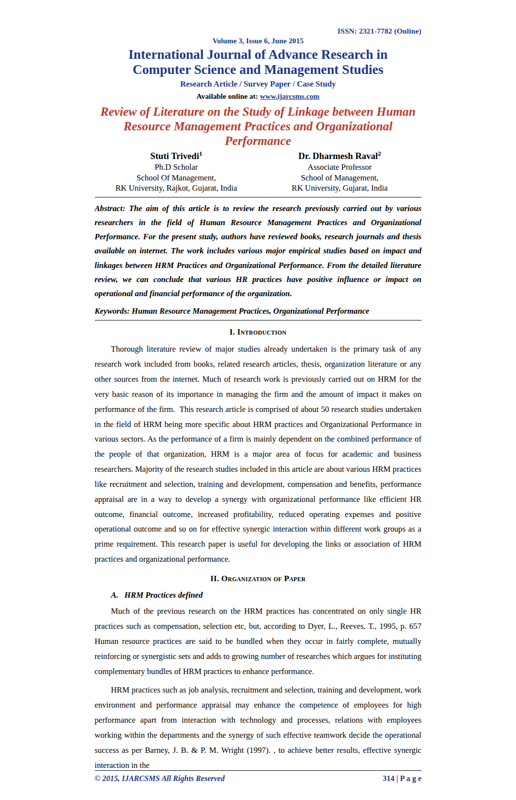ISSN: 2321-7782 (Online)
Volume 3, Issue 6, June 2015
International Journal of Advance Research in
Computer Science and Management Studies
Research Article / Survey Paper / Case Study
Available online at: www.ijarcsms.com
Review of Literature on the Study of Linkage between Human
Resource Management Practices and Organizational
Performance
| Stuti Trivedi 1 Ph.D Scholar School Of Management, RK University, Rajkot, Gujarat, India | Dr. Dharmesh Raval 2 Associate Professor School of Management, RK University, Gujarat, India |
Abstract: The aim of this article is to review the research previously carried out by various researchers in the field of Human Resource Management Practices and Organizational Performance. For the present study, authors have reviewed books, research journals and thesis available on internet. The work includes various major empirical studies based on impact and linkages between HRM Practices and Organizational Performance. From the detailed literature review, we can conclude that various HR practices have positive influence or impact on operational and financial performance of the organization.
Keywords: Human Resource Management Practices, Organizational Performance
I. Introduction
Thorough literature review of major studies already undertaken is the primary task of any research work included from books, related research articles, thesis, organization literature or any other sources from the internet. Much of research work is previously carried out on HRM for the very basic reason of its importance in managing the firm and the amount of impact it makes on performance of the firm. This research article is comprised of about 50 research studies undertaken in the field of HRM being more specific about HRM practices and Organizational Performance in various sectors. As the performance of a firm is mainly dependent on the combined performance of the people of that organization, HRM is a major area of focus for academic and business researchers. Majority of the research studies included in this article are about various HRM practices like recruitment and selection, training and development, compensation and benefits, performance appraisal are in a way to develop a synergy with organizational performance like efficient HR outcome, financial outcome, increased profitability, reduced operating expenses and positive operational outcome and so on for effective synergic interaction within different work groups as a prime requirement. This research paper is useful for developing the links or association of HRM practices and organizational performance.
II. Organization of Paper
A. HRM Practices defined
Much of the previous research on the HRM practices has concentrated on only single HR practices such as compensation, selection etc, but, according to Dyer, L., Reeves, T., 1995, p. 657 Human resource practices are said to be bundled when they occur in fairly complete, mutually reinforcing or synergistic sets and adds to growing number of researches which argues for instituting complementary bundles of HRM practices to enhance performance.
HRM practices such as job analysis, recruitment and selection, training and development, work environment and performance appraisal may enhance the competence of employees for high performance apart from interaction with technology and processes, relations with employees working within the departments and the synergy of such effective teamwork decide the operational success as per Barney, J. B. & P. M. Wright (1997). , to achieve better results, effective synergic interaction in the
© 2015, IJARCSMS All Rights Reserved 314 | P a g e